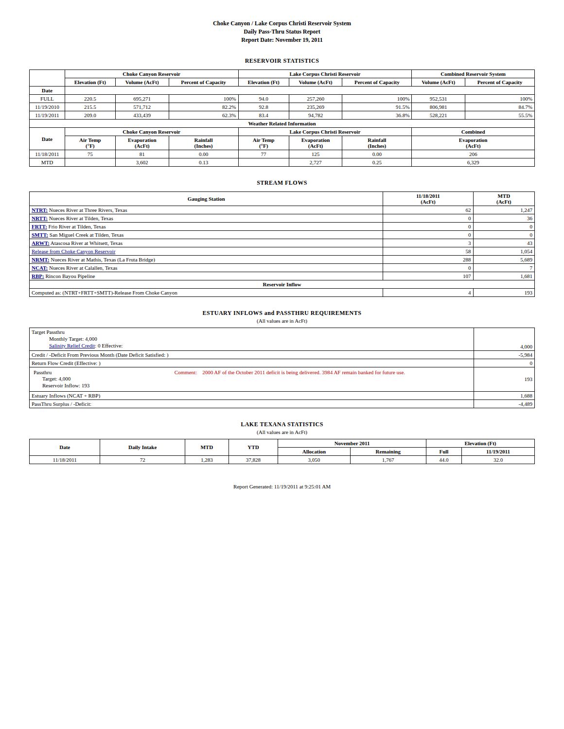Choke Canyon / Lake Corpus Christi Reservoir System
Daily Pass-Thru Status Report
Report Date: November 19, 2011
RESERVOIR STATISTICS
| | Choke Canyon Reservoir | Lake Corpus Christi Reservoir | Combined Reservoir System |
| --- | --- | --- | --- |
| Elevation (Ft) | Volume (AcFt) | Percent of Capacity | Elevation (Ft) | Volume (AcFt) | Percent of Capacity | Volume (AcFt) | Percent of Capacity |
| Date | | | | | | | | |
| FULL | 220.5 | 695,271 | 100% | 94.0 | 257,260 | 100% | 952,531 | 100% |
| 11/19/2010 | 215.5 | 571,712 | 82.2% | 92.8 | 235,269 | 91.5% | 806,981 | 84.7% |
| 11/19/2011 | 209.0 | 433,439 | 62.3% | 83.4 | 94,782 | 36.8% | 528,221 | 55.5% |
| Weather Related Information |
| Date | Choke Canyon Reservoir | Lake Corpus Christi Reservoir | Combined |
| Air Temp (°F) | Evaporation (AcFt) | Rainfall (Inches) | Air Temp (°F) | Evaporation (AcFt) | Rainfall (Inches) | Evaporation (AcFt) |
| 11/18/2011 | 75 | 81 | 0.00 | 77 | 125 | 0.00 | 206 |
| MTD | | 3,602 | 0.13 | | 2,727 | 0.25 | 6,329 |
STREAM FLOWS
| Gauging Station | 11/18/2011 (AcFt) | MTD (AcFt) |
| --- | --- | --- |
| NTRT: Nueces River at Three Rivers, Texas | 62 | 1,247 |
| NRTT: Nueces River at Tilden, Texas | 0 | 36 |
| FRTT: Frio River at Tilden, Texas | 0 | 0 |
| SMTT: San Miguel Creek at Tilden, Texas | 0 | 0 |
| ARWT: Atascosa River at Whitsett, Texas | 3 | 43 |
| Release from Choke Canyon Reservoir | 58 | 1,054 |
| NRMT: Nueces River at Mathis, Texas (La Fruta Bridge) | 288 | 5,689 |
| NCAT: Nueces River at Calallen, Texas | 0 | 7 |
| RBP: Rincon Bayou Pipeline | 107 | 1,681 |
| Reservoir Inflow |
| Computed as: (NTRT+FRTT+SMTT)-Release From Choke Canyon | 4 | 193 |
ESTUARY INFLOWS and PASSTHRU REQUIREMENTS
(All values are in AcFt)
| Target Passthru Monthly Target: 4,000 Salinity Relief Credit : 0 Effective: | 4,000 |
| Credit / -Deficit From Previous Month (Date Deficit Satisfied: ) | -5,984 |
| Return Flow Credit (Effective: ) | 0 |
| / Passthru Target: 4,000 Reservoir Inflow: 193 / Comment: 2000 AF of the October 2011 deficit is being delivered. 3984 AF remain banked for future use. / | 193 |
| Estuary Inflows (NCAT + RBP) | 1,688 |
| PassThru Surplus / -Deficit: | -4,489 |
LAKE TEXANA STATISTICS
(All values are in AcFt)
| Date | Daily Intake | MTD | YTD | November 2011 | Elevation (Ft) |
| --- | --- | --- | --- | --- | --- |
| Allocation | Remaining | Full | 11/19/2011 |
| 11/18/2011 | 72 | 1,283 | 37,828 | 3,050 | 1,767 | 44.0 | 32.0 |
Report Generated: 11/19/2011 at 9:25:01 AM